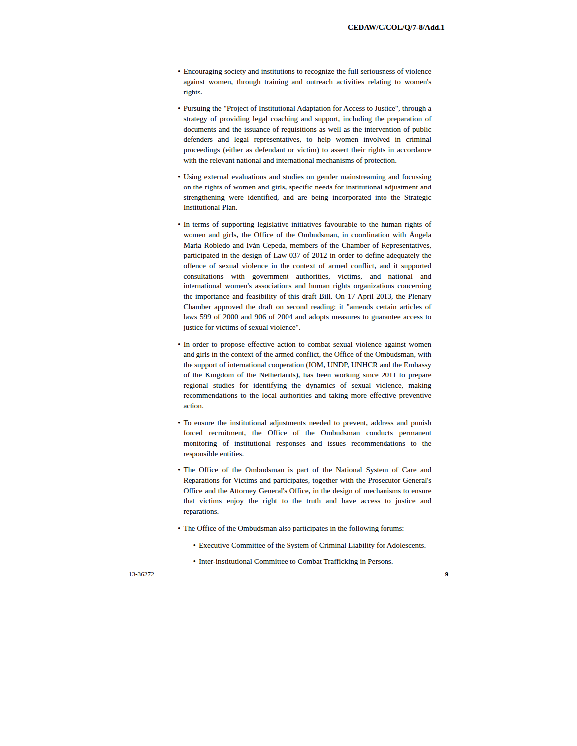CEDAW/C/COL/Q/7-8/Add.1
Encouraging society and institutions to recognize the full seriousness of violence against women, through training and outreach activities relating to women's rights.
Pursuing the "Project of Institutional Adaptation for Access to Justice", through a strategy of providing legal coaching and support, including the preparation of documents and the issuance of requisitions as well as the intervention of public defenders and legal representatives, to help women involved in criminal proceedings (either as defendant or victim) to assert their rights in accordance with the relevant national and international mechanisms of protection.
Using external evaluations and studies on gender mainstreaming and focussing on the rights of women and girls, specific needs for institutional adjustment and strengthening were identified, and are being incorporated into the Strategic Institutional Plan.
In terms of supporting legislative initiatives favourable to the human rights of women and girls, the Office of the Ombudsman, in coordination with Ángela María Robledo and Iván Cepeda, members of the Chamber of Representatives, participated in the design of Law 037 of 2012 in order to define adequately the offence of sexual violence in the context of armed conflict, and it supported consultations with government authorities, victims, and national and international women's associations and human rights organizations concerning the importance and feasibility of this draft Bill. On 17 April 2013, the Plenary Chamber approved the draft on second reading: it "amends certain articles of laws 599 of 2000 and 906 of 2004 and adopts measures to guarantee access to justice for victims of sexual violence".
In order to propose effective action to combat sexual violence against women and girls in the context of the armed conflict, the Office of the Ombudsman, with the support of international cooperation (IOM, UNDP, UNHCR and the Embassy of the Kingdom of the Netherlands), has been working since 2011 to prepare regional studies for identifying the dynamics of sexual violence, making recommendations to the local authorities and taking more effective preventive action.
To ensure the institutional adjustments needed to prevent, address and punish forced recruitment, the Office of the Ombudsman conducts permanent monitoring of institutional responses and issues recommendations to the responsible entities.
The Office of the Ombudsman is part of the National System of Care and Reparations for Victims and participates, together with the Prosecutor General's Office and the Attorney General's Office, in the design of mechanisms to ensure that victims enjoy the right to the truth and have access to justice and reparations.
The Office of the Ombudsman also participates in the following forums:
Executive Committee of the System of Criminal Liability for Adolescents.
Inter-institutional Committee to Combat Trafficking in Persons.
13-36272
9